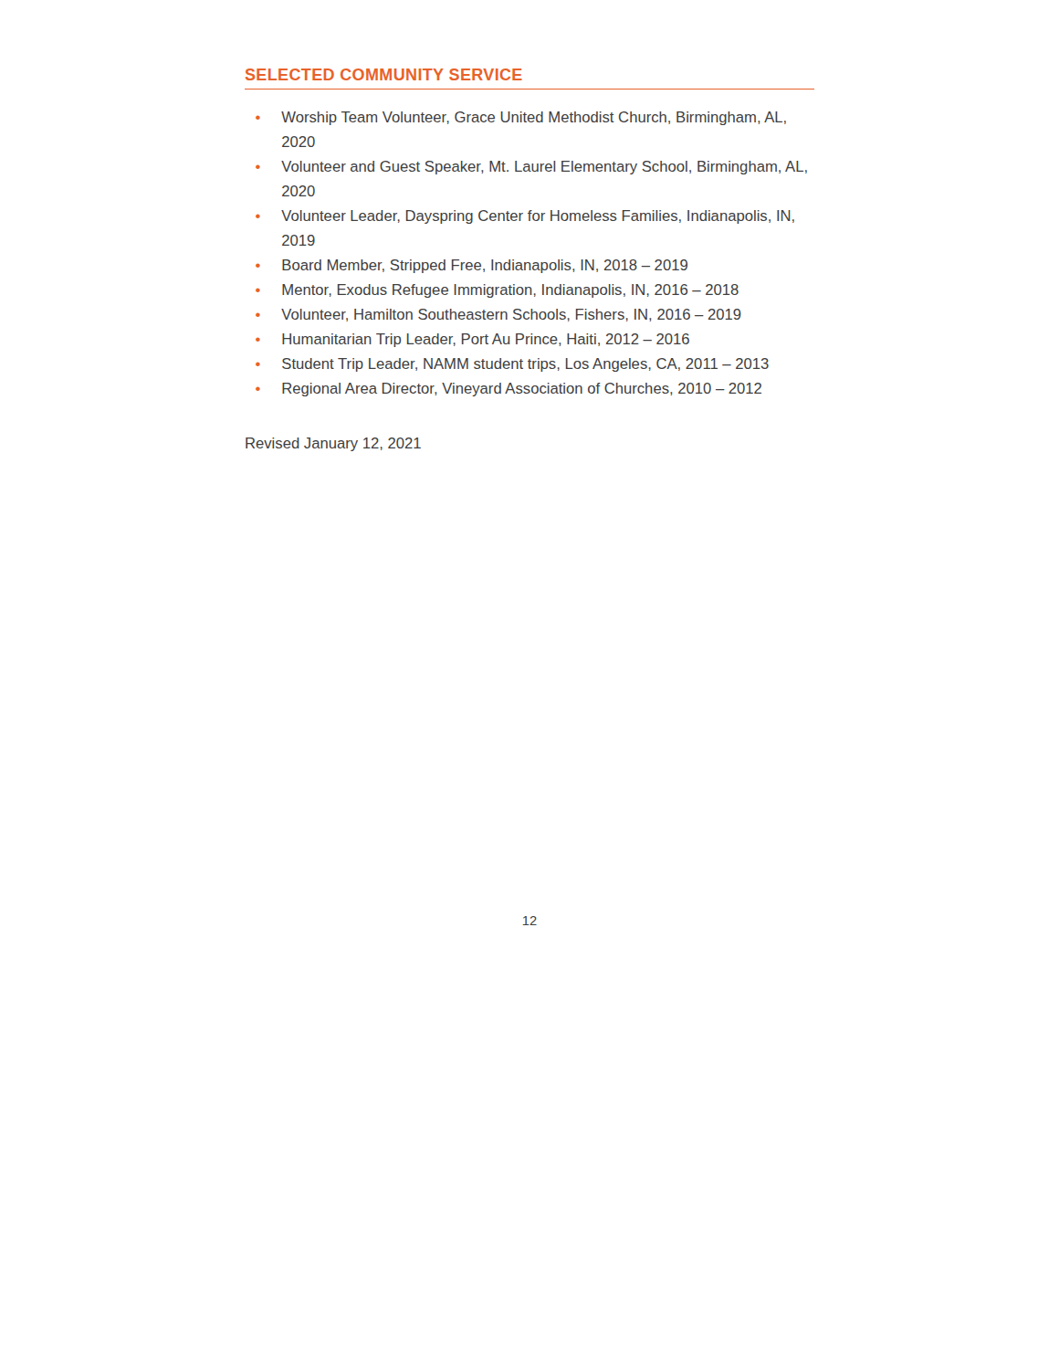Selected Community Service
Worship Team Volunteer, Grace United Methodist Church, Birmingham, AL, 2020
Volunteer and Guest Speaker, Mt. Laurel Elementary School, Birmingham, AL, 2020
Volunteer Leader, Dayspring Center for Homeless Families, Indianapolis, IN, 2019
Board Member, Stripped Free, Indianapolis, IN, 2018 – 2019
Mentor, Exodus Refugee Immigration, Indianapolis, IN, 2016 – 2018
Volunteer, Hamilton Southeastern Schools, Fishers, IN, 2016 – 2019
Humanitarian Trip Leader, Port Au Prince, Haiti, 2012 – 2016
Student Trip Leader, NAMM student trips, Los Angeles, CA, 2011 – 2013
Regional Area Director, Vineyard Association of Churches, 2010 – 2012
Revised January 12, 2021
12